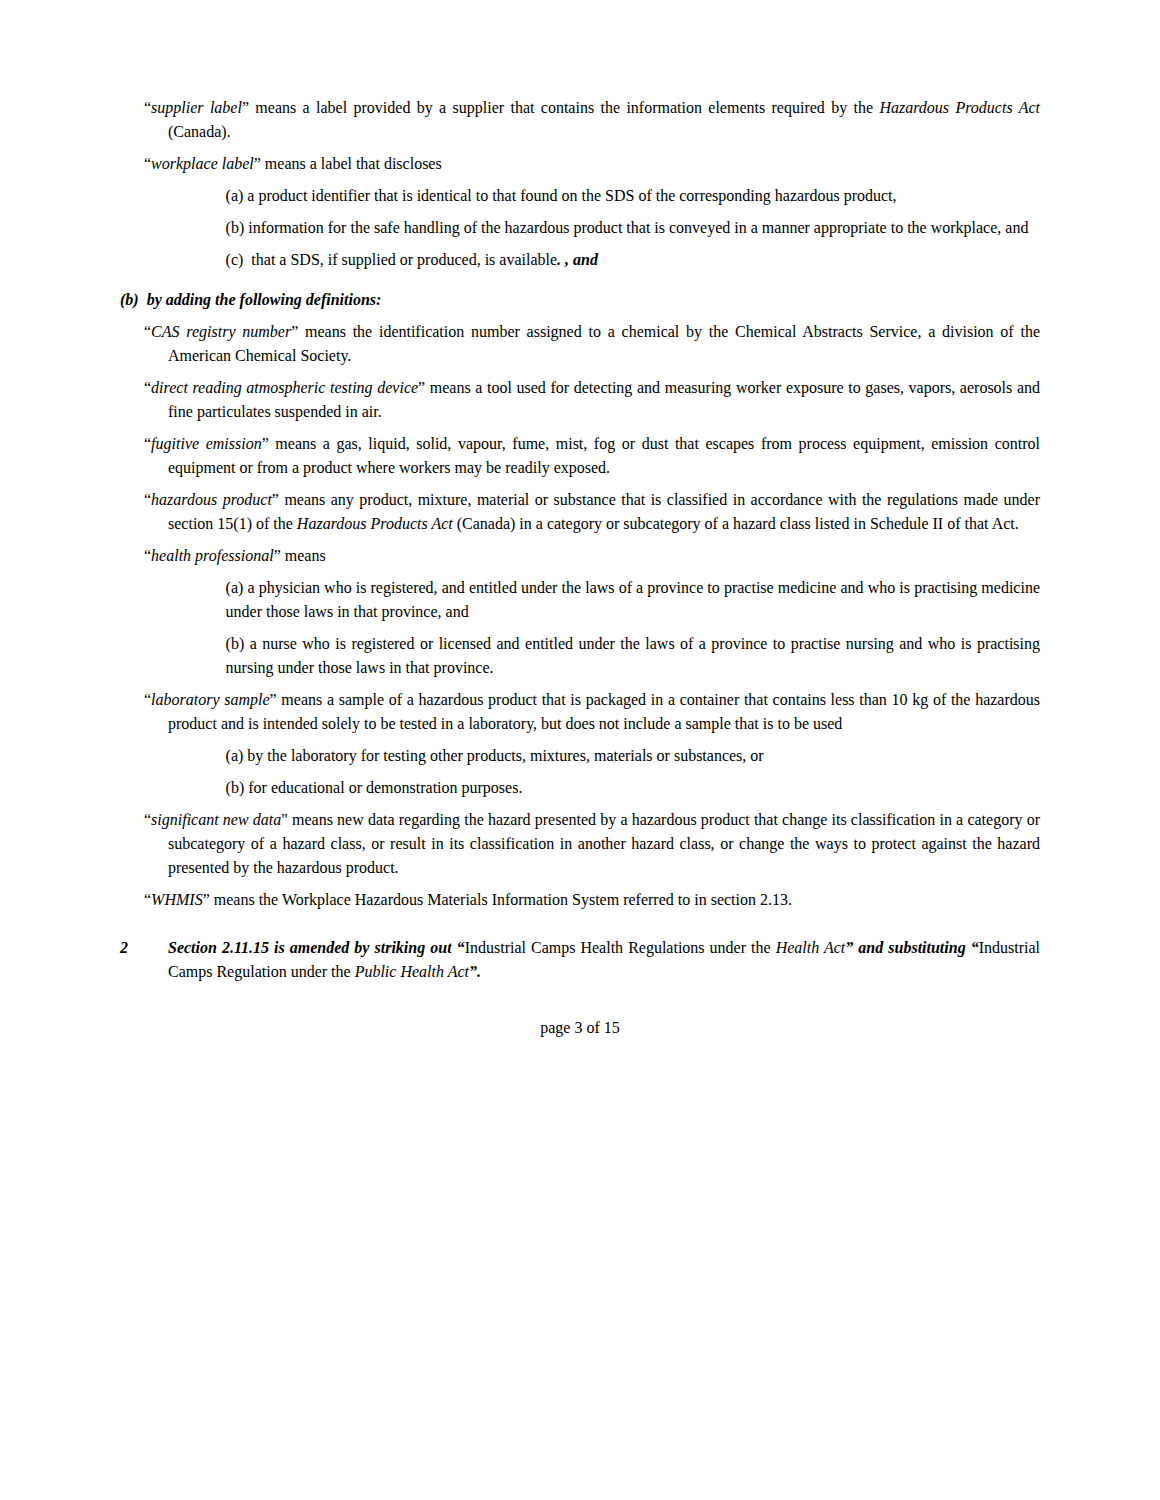“supplier label” means a label provided by a supplier that contains the information elements required by the Hazardous Products Act (Canada).
“workplace label” means a label that discloses
(a) a product identifier that is identical to that found on the SDS of the corresponding hazardous product,
(b) information for the safe handling of the hazardous product that is conveyed in a manner appropriate to the workplace, and
(c) that a SDS, if supplied or produced, is available. , and
(b) by adding the following definitions:
“CAS registry number” means the identification number assigned to a chemical by the Chemical Abstracts Service, a division of the American Chemical Society.
“direct reading atmospheric testing device” means a tool used for detecting and measuring worker exposure to gases, vapors, aerosols and fine particulates suspended in air.
“fugitive emission” means a gas, liquid, solid, vapour, fume, mist, fog or dust that escapes from process equipment, emission control equipment or from a product where workers may be readily exposed.
“hazardous product” means any product, mixture, material or substance that is classified in accordance with the regulations made under section 15(1) of the Hazardous Products Act (Canada) in a category or subcategory of a hazard class listed in Schedule II of that Act.
“health professional” means
(a) a physician who is registered, and entitled under the laws of a province to practise medicine and who is practising medicine under those laws in that province, and
(b) a nurse who is registered or licensed and entitled under the laws of a province to practise nursing and who is practising nursing under those laws in that province.
“laboratory sample” means a sample of a hazardous product that is packaged in a container that contains less than 10 kg of the hazardous product and is intended solely to be tested in a laboratory, but does not include a sample that is to be used
(a) by the laboratory for testing other products, mixtures, materials or substances, or
(b) for educational or demonstration purposes.
“significant new data" means new data regarding the hazard presented by a hazardous product that change its classification in a category or subcategory of a hazard class, or result in its classification in another hazard class, or change the ways to protect against the hazard presented by the hazardous product.
“WHMIS” means the Workplace Hazardous Materials Information System referred to in section 2.13.
2 Section 2.11.15 is amended by striking out “Industrial Camps Health Regulations under the Health Act” and substituting “Industrial Camps Regulation under the Public Health Act”.
page 3 of 15